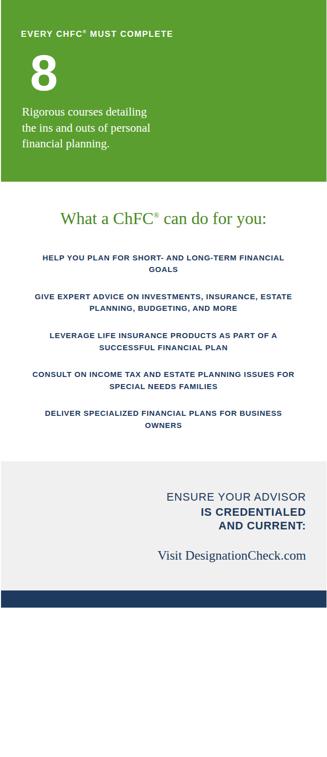Every ChFC® must complete
8
Rigorous courses detailing the ins and outs of personal financial planning.
What a ChFC® can do for you:
Help you plan for short- and long-term financial goals
Give expert advice on investments, insurance, estate planning, budgeting, and more
Leverage life insurance products as part of a successful financial plan
Consult on income tax and estate planning issues for special needs families
Deliver specialized financial plans for business owners
Ensure your advisor
is credentialed
and current:
Visit DesignationCheck.com